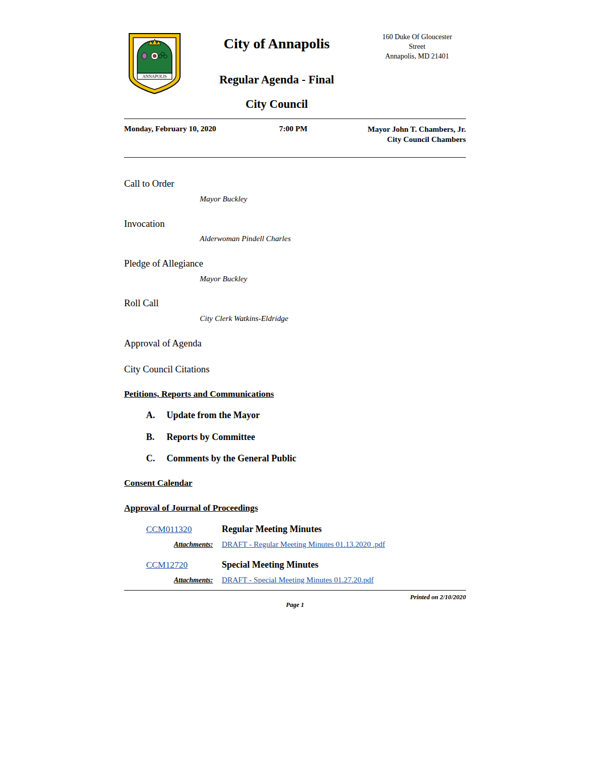ANNAPOLIS
City of Annapolis
Regular Agenda - Final
City Council
160 Duke Of Gloucester
Street
Annapolis, MD 21401
Monday, February 10, 2020
7:00 PM
Mayor John T. Chambers, Jr.
City Council Chambers
Call to Order
Mayor Buckley
Invocation
Alderwoman Pindell Charles
Pledge of Allegiance
Mayor Buckley
Roll Call
City Clerk Watkins-Eldridge
Approval of Agenda
City Council Citations
Petitions, Reports and Communications
A. Update from the Mayor
B. Reports by Committee
C. Comments by the General Public
Consent Calendar
Approval of Journal of Proceedings
CCM011320 Regular Meeting Minutes
Attachments: DRAFT - Regular Meeting Minutes 01.13.2020 .pdf
CCM12720 Special Meeting Minutes
Attachments: DRAFT - Special Meeting Minutes 01.27.20.pdf
Printed on 2/10/2020
Page 1